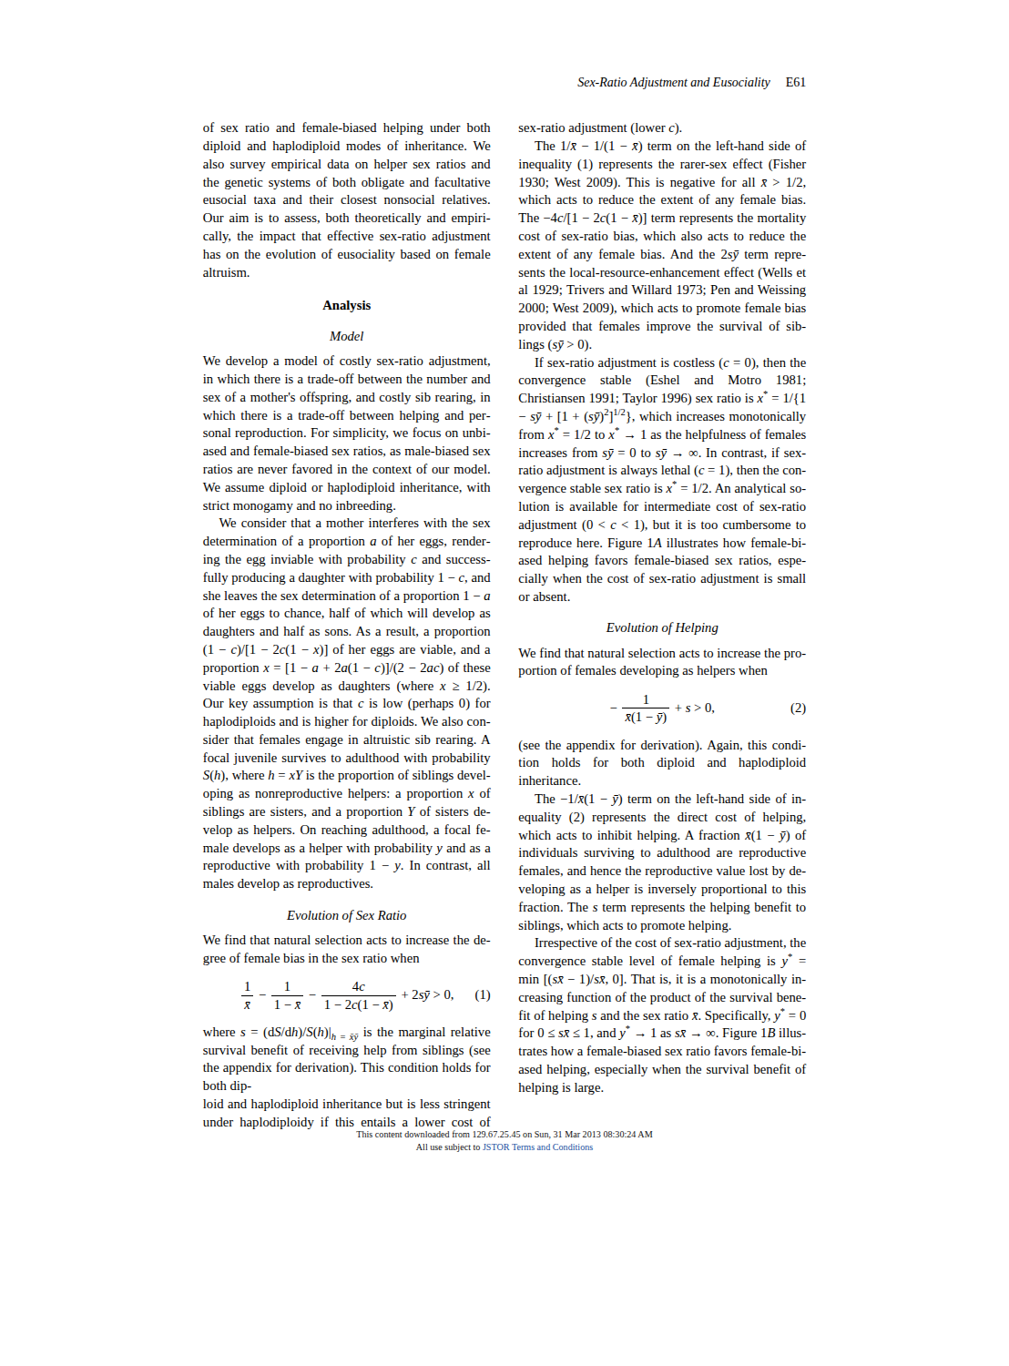Sex-Ratio Adjustment and Eusociality E61
of sex ratio and female-biased helping under both diploid and haplodiploid modes of inheritance. We also survey empirical data on helper sex ratios and the genetic systems of both obligate and facultative eusocial taxa and their closest nonsocial relatives. Our aim is to assess, both theoretically and empirically, the impact that effective sex-ratio adjustment has on the evolution of eusociality based on female altruism.
Analysis
Model
We develop a model of costly sex-ratio adjustment, in which there is a trade-off between the number and sex of a mother's offspring, and costly sib rearing, in which there is a trade-off between helping and personal reproduction. For simplicity, we focus on unbiased and female-biased sex ratios, as male-biased sex ratios are never favored in the context of our model. We assume diploid or haplodiploid inheritance, with strict monogamy and no inbreeding.
We consider that a mother interferes with the sex determination of a proportion a of her eggs, rendering the egg inviable with probability c and successfully producing a daughter with probability 1 − c, and she leaves the sex determination of a proportion 1 − a of her eggs to chance, half of which will develop as daughters and half as sons. As a result, a proportion (1 − c)/[1 − 2c(1 − x)] of her eggs are viable, and a proportion x = [1 − a + 2a(1 − c)]/(2 − 2ac) of these viable eggs develop as daughters (where x ≥ 1/2). Our key assumption is that c is low (perhaps 0) for haplodiploids and is higher for diploids. We also consider that females engage in altruistic sib rearing. A focal juvenile survives to adulthood with probability S(h), where h = xY is the proportion of siblings developing as nonreproductive helpers: a proportion x of siblings are sisters, and a proportion Y of sisters develop as helpers. On reaching adulthood, a focal female develops as a helper with probability y and as a reproductive with probability 1 − y. In contrast, all males develop as reproductives.
Evolution of Sex Ratio
We find that natural selection acts to increase the degree of female bias in the sex ratio when
1 x̄ − 11 − x̄ − 4c 1 − 2c(1 − x̄) + 2sȳ > 0, (1)
where s = (dS/dh)/S(h)|h = x̄ȳ is the marginal relative survival benefit of receiving help from siblings (see the appendix for derivation). This condition holds for both dip-
loid and haplodiploid inheritance but is less stringent under haplodiploidy if this entails a lower cost of sex-ratio adjustment (lower c).
The 1/x̄ − 1/(1 − x̄) term on the left-hand side of inequality (1) represents the rarer-sex effect (Fisher 1930; West 2009). This is negative for all x̄ > 1/2, which acts to reduce the extent of any female bias. The −4c/[1 − 2c(1 − x̄)] term represents the mortality cost of sex-ratio bias, which also acts to reduce the extent of any female bias. And the 2sȳ term represents the local-resource-enhancement effect (Wells et al 1929; Trivers and Willard 1973; Pen and Weissing 2000; West 2009), which acts to promote female bias provided that females improve the survival of siblings (sȳ > 0).
If sex-ratio adjustment is costless (c = 0), then the convergence stable (Eshel and Motro 1981; Christiansen 1991; Taylor 1996) sex ratio is x* = 1/{1 − sȳ + [1 + (sȳ)2]1/2}, which increases monotonically from x* = 1/2 to x* → 1 as the helpfulness of females increases from sȳ = 0 to sȳ → ∞. In contrast, if sex-ratio adjustment is always lethal (c = 1), then the convergence stable sex ratio is x* = 1/2. An analytical solution is available for intermediate cost of sex-ratio adjustment (0 < c < 1), but it is too cumbersome to reproduce here. Figure 1A illustrates how female-biased helping favors female-biased sex ratios, especially when the cost of sex-ratio adjustment is small or absent.
Evolution of Helping
We find that natural selection acts to increase the proportion of females developing as helpers when
− 1 x̄(1 − ȳ) + s > 0, (2)
(see the appendix for derivation). Again, this condition holds for both diploid and haplodiploid inheritance.
The −1/x̄(1 − ȳ) term on the left-hand side of inequality (2) represents the direct cost of helping, which acts to inhibit helping. A fraction x̄(1 − ȳ) of individuals surviving to adulthood are reproductive females, and hence the reproductive value lost by developing as a helper is inversely proportional to this fraction. The s term represents the helping benefit to siblings, which acts to promote helping.
Irrespective of the cost of sex-ratio adjustment, the convergence stable level of female helping is y* = min [(sx̄ − 1)/sx̄, 0]. That is, it is a monotonically increasing function of the product of the survival benefit of helping s and the sex ratio x̄. Specifically, y* = 0 for 0 ≤ sx̄ ≤ 1, and y* → 1 as sx̄ → ∞. Figure 1B illustrates how a female-biased sex ratio favors female-biased helping, especially when the survival benefit of helping is large.
This content downloaded from 129.67.25.45 on Sun, 31 Mar 2013 08:30:24 AM All use subject to JSTOR Terms and Conditions